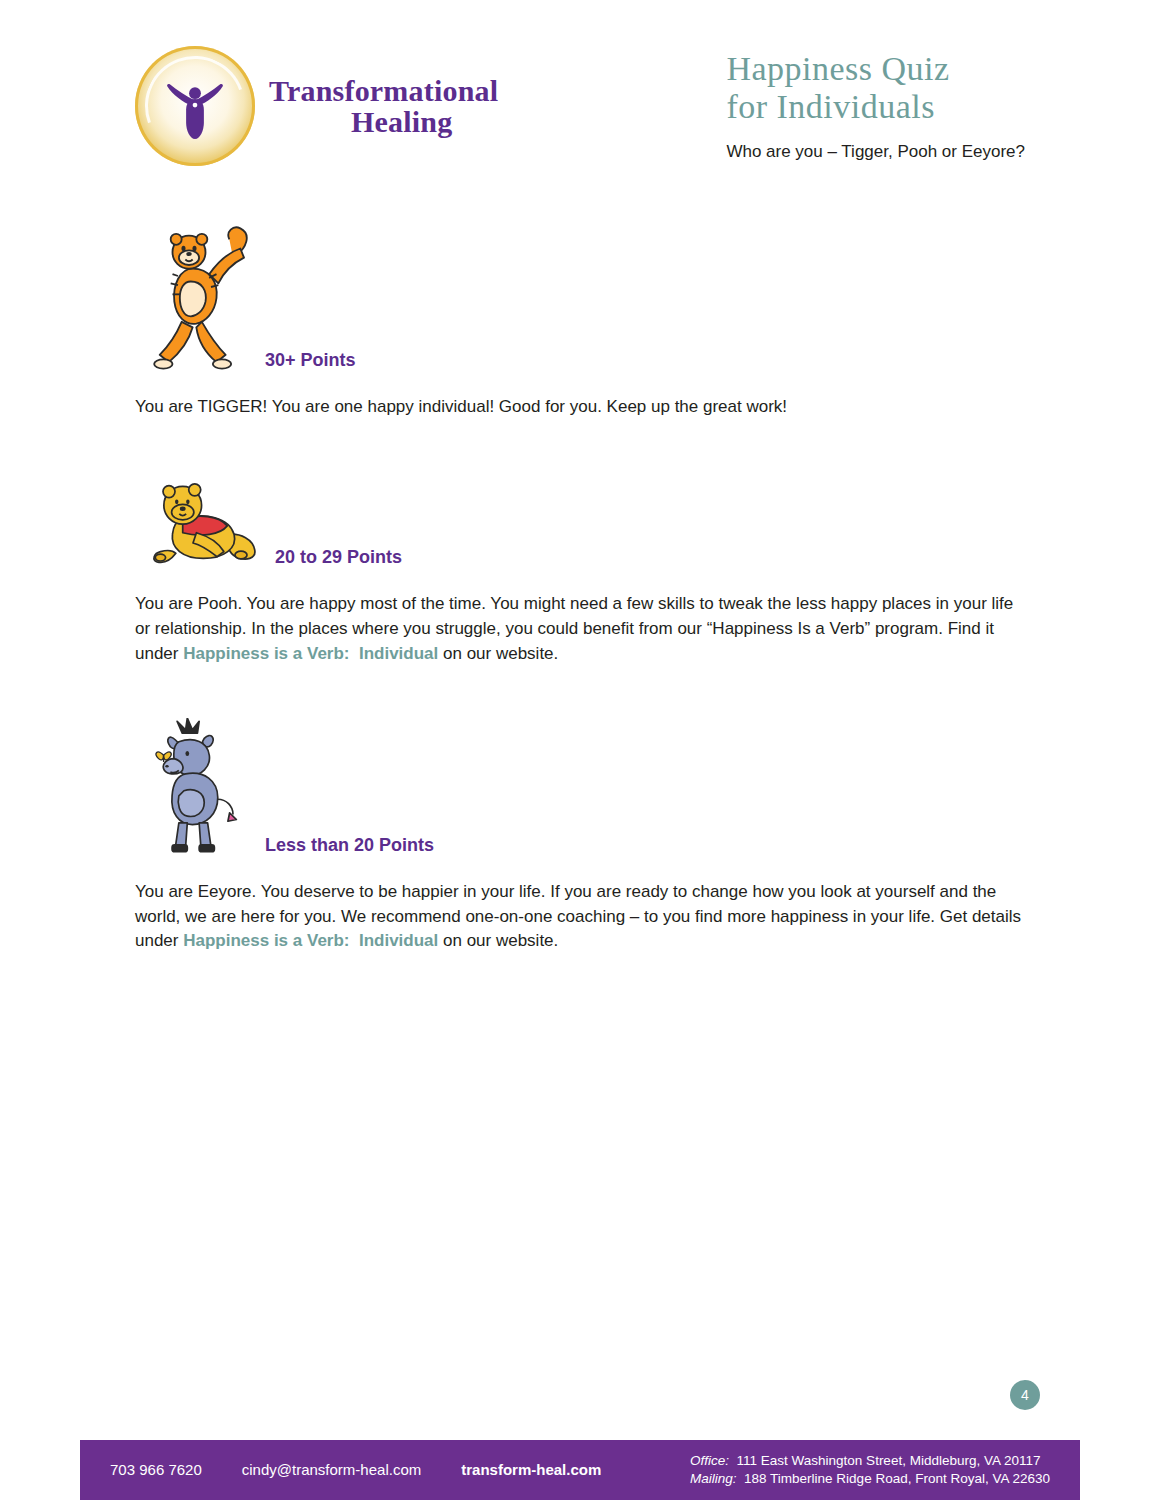Transformational Healing
Happiness Quiz
for Individuals
Who are you – Tigger, Pooh or Eeyore?
30+ Points
You are TIGGER! You are one happy individual! Good for you. Keep up the great work!
20 to 29 Points
You are Pooh. You are happy most of the time. You might need a few skills to tweak the less happy places in your life or relationship. In the places where you struggle, you could benefit from our “Happiness Is a Verb” program. Find it under Happiness is a Verb: Individual on our website.
Less than 20 Points
You are Eeyore. You deserve to be happier in your life. If you are ready to change how you look at yourself and the world, we are here for you. We recommend one-on-one coaching – to you find more happiness in your life. Get details under Happiness is a Verb: Individual on our website.
4
703 966 7620 cindy@transform-heal.com transform-heal.com
Office: 111 East Washington Street, Middleburg, VA 20117
Mailing: 188 Timberline Ridge Road, Front Royal, VA 22630